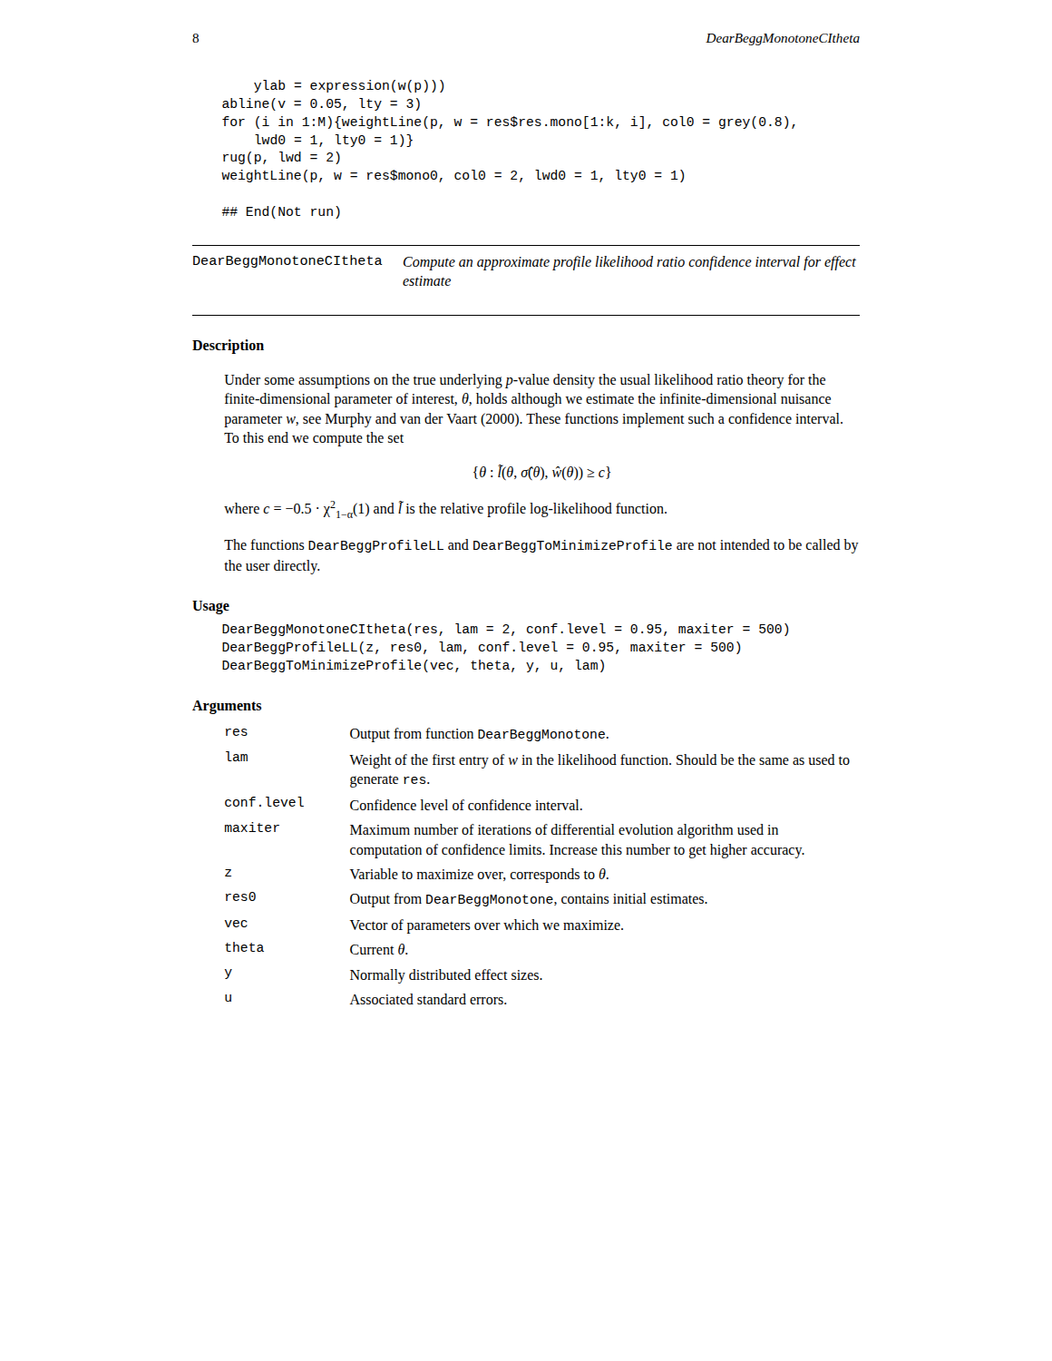8 DearBeggMonotoneCItheta
    ylab = expression(w(p)))
abline(v = 0.05, lty = 3)
for (i in 1:M){weightLine(p, w = res$res.mono[1:k, i], col0 = grey(0.8),
    lwd0 = 1, lty0 = 1)}
rug(p, lwd = 2)
weightLine(p, w = res$mono0, col0 = 2, lwd0 = 1, lty0 = 1)

## End(Not run)
DearBeggMonotoneCItheta
Compute an approximate profile likelihood ratio confidence interval for effect estimate
Description
Under some assumptions on the true underlying p-value density the usual likelihood ratio theory for the finite-dimensional parameter of interest, θ, holds although we estimate the infinite-dimensional nuisance parameter w, see Murphy and van der Vaart (2000). These functions implement such a confidence interval. To this end we compute the set
{θ : l̃(θ, σ̂(θ), ŵ(θ)) ≥ c}
where c = −0.5 · χ21−α(1) and l̃ is the relative profile log-likelihood function.
The functions DearBeggProfileLL and DearBeggToMinimizeProfile are not intended to be called by the user directly.
Usage
DearBeggMonotoneCItheta(res, lam = 2, conf.level = 0.95, maxiter = 500)
DearBeggProfileLL(z, res0, lam, conf.level = 0.95, maxiter = 500)
DearBeggToMinimizeProfile(vec, theta, y, u, lam)
Arguments
| res | Output from function DearBeggMonotone . |
| lam | Weight of the first entry of w in the likelihood function. Should be the same as used to generate res . |
| conf.level | Confidence level of confidence interval. |
| maxiter | Maximum number of iterations of differential evolution algorithm used in computation of confidence limits. Increase this number to get higher accuracy. |
| z | Variable to maximize over, corresponds to θ . |
| res0 | Output from DearBeggMonotone , contains initial estimates. |
| vec | Vector of parameters over which we maximize. |
| theta | Current θ . |
| y | Normally distributed effect sizes. |
| u | Associated standard errors. |